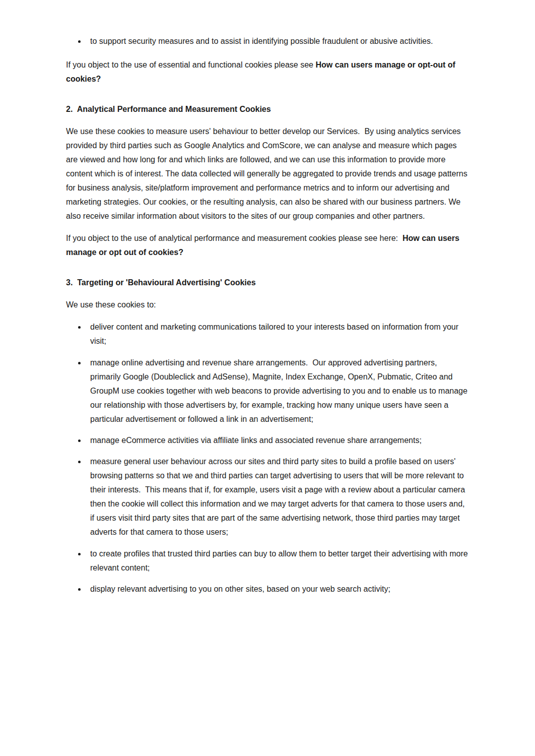to support security measures and to assist in identifying possible fraudulent or abusive activities.
If you object to the use of essential and functional cookies please see How can users manage or opt-out of cookies?
2. Analytical Performance and Measurement Cookies
We use these cookies to measure users' behaviour to better develop our Services. By using analytics services provided by third parties such as Google Analytics and ComScore, we can analyse and measure which pages are viewed and how long for and which links are followed, and we can use this information to provide more content which is of interest. The data collected will generally be aggregated to provide trends and usage patterns for business analysis, site/platform improvement and performance metrics and to inform our advertising and marketing strategies. Our cookies, or the resulting analysis, can also be shared with our business partners. We also receive similar information about visitors to the sites of our group companies and other partners.
If you object to the use of analytical performance and measurement cookies please see here: How can users manage or opt out of cookies?
3. Targeting or 'Behavioural Advertising' Cookies
We use these cookies to:
deliver content and marketing communications tailored to your interests based on information from your visit;
manage online advertising and revenue share arrangements. Our approved advertising partners, primarily Google (Doubleclick and AdSense), Magnite, Index Exchange, OpenX, Pubmatic, Criteo and GroupM use cookies together with web beacons to provide advertising to you and to enable us to manage our relationship with those advertisers by, for example, tracking how many unique users have seen a particular advertisement or followed a link in an advertisement;
manage eCommerce activities via affiliate links and associated revenue share arrangements;
measure general user behaviour across our sites and third party sites to build a profile based on users' browsing patterns so that we and third parties can target advertising to users that will be more relevant to their interests. This means that if, for example, users visit a page with a review about a particular camera then the cookie will collect this information and we may target adverts for that camera to those users and, if users visit third party sites that are part of the same advertising network, those third parties may target adverts for that camera to those users;
to create profiles that trusted third parties can buy to allow them to better target their advertising with more relevant content;
display relevant advertising to you on other sites, based on your web search activity;